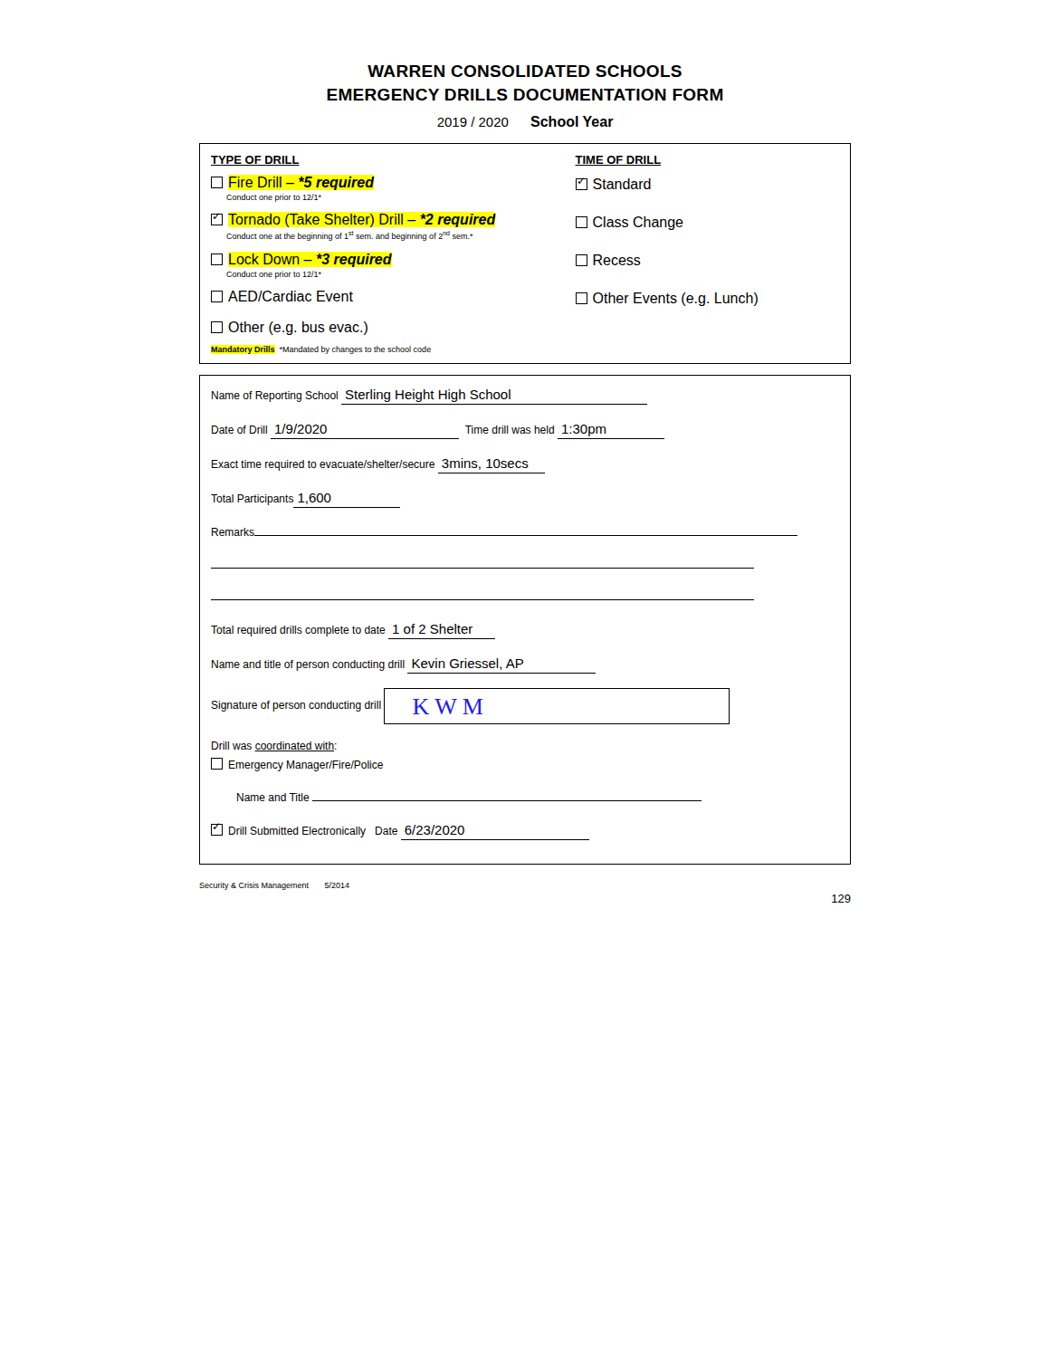WARREN CONSOLIDATED SCHOOLS
EMERGENCY DRILLS DOCUMENTATION FORM
2019 / 2020 School Year
| TYPE OF DRILL Fire Drill – *5 required Conduct one prior to 12/1* Tornado (Take Shelter) Drill – *2 required Conduct one at the beginning of 1 st sem. and beginning of 2 nd sem.* Lock Down – *3 required Conduct one prior to 12/1* AED/Cardiac Event Other (e.g. bus evac.) Mandatory Drills *Mandated by changes to the school code | TIME OF DRILL Standard Class Change Recess Other Events (e.g. Lunch) |
Name of Reporting School Sterling Height High School
Date of Drill 1/9/2020 Time drill was held 1:30pm
Exact time required to evacuate/shelter/secure 3mins, 10secs
Total Participants1,600
Remarks
Total required drills complete to date 1 of 2 Shelter
Name and title of person conducting drill Kevin Griessel, AP
Signature of person conducting drill K W M
Drill was coordinated with:
Emergency Manager/Fire/Police
Name and Title
Drill Submitted Electronically Date 6/23/2020
Security & Crisis Management 5/2014
129